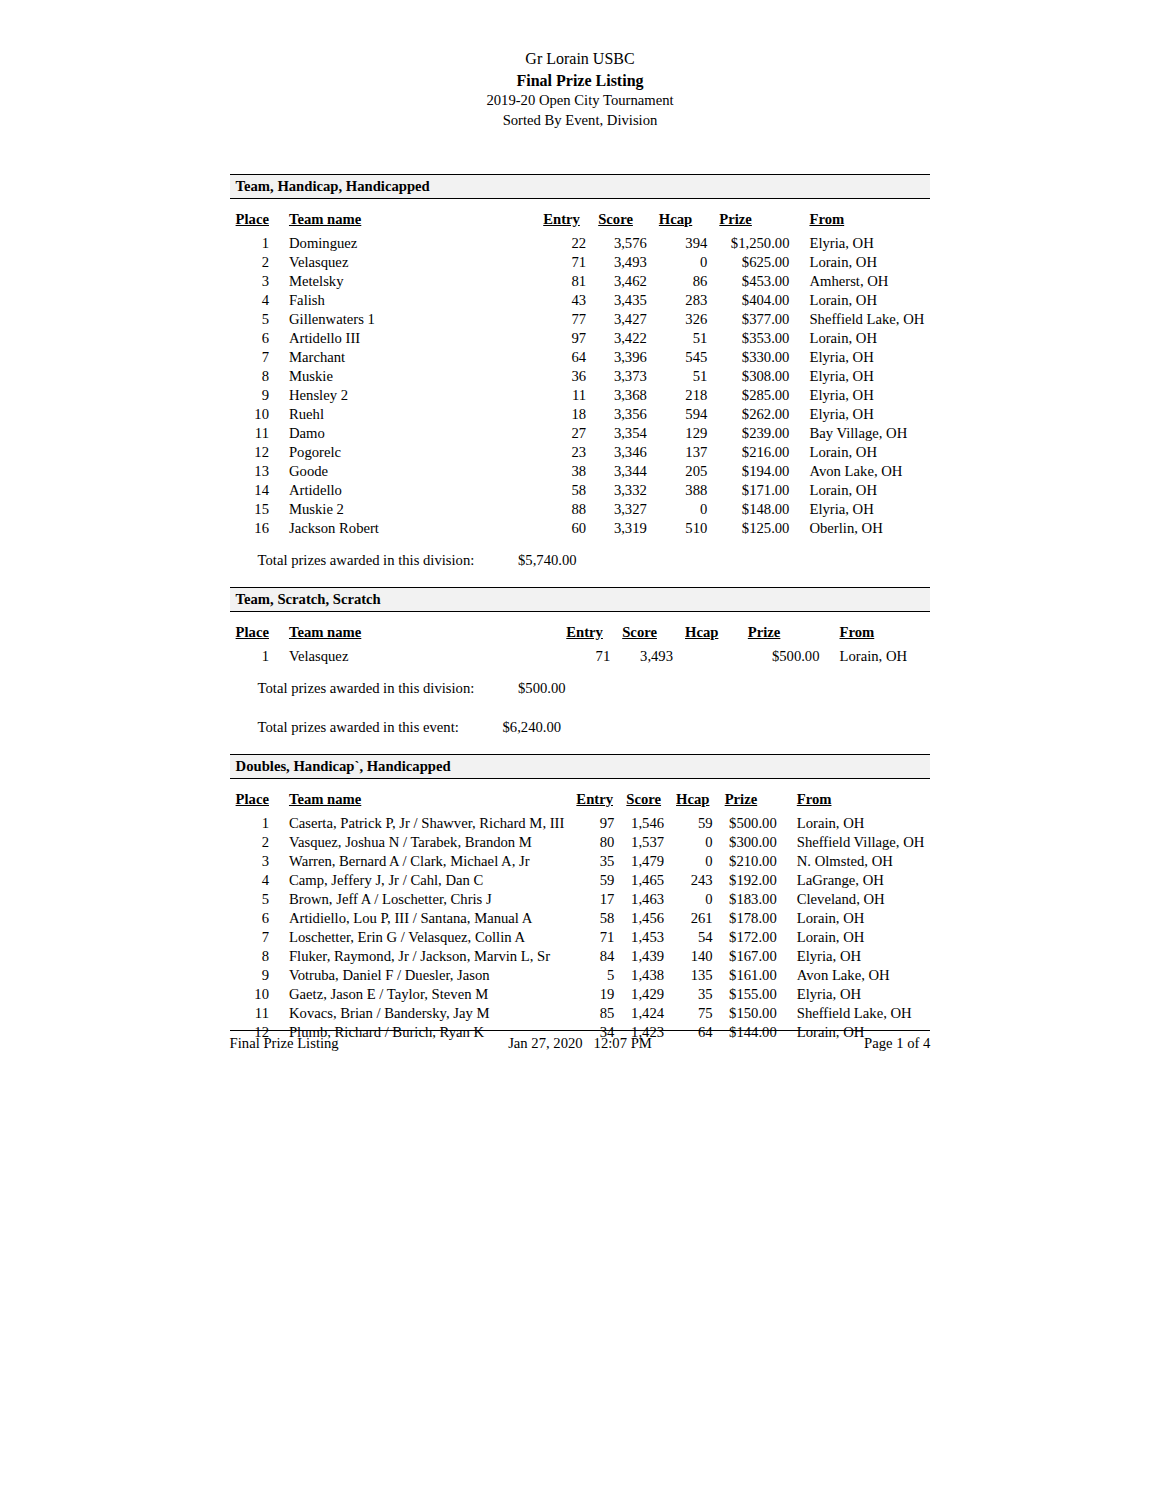Gr Lorain USBC
Final Prize Listing
2019-20 Open City Tournament
Sorted By Event, Division
Team, Handicap, Handicapped
| Place | Team name | Entry | Score | Hcap | Prize | From |
| --- | --- | --- | --- | --- | --- | --- |
| 1 | Dominguez | 22 | 3,576 | 394 | $1,250.00 | Elyria, OH |
| 2 | Velasquez | 71 | 3,493 | 0 | $625.00 | Lorain, OH |
| 3 | Metelsky | 81 | 3,462 | 86 | $453.00 | Amherst, OH |
| 4 | Falish | 43 | 3,435 | 283 | $404.00 | Lorain, OH |
| 5 | Gillenwaters 1 | 77 | 3,427 | 326 | $377.00 | Sheffield Lake, OH |
| 6 | Artidello III | 97 | 3,422 | 51 | $353.00 | Lorain, OH |
| 7 | Marchant | 64 | 3,396 | 545 | $330.00 | Elyria, OH |
| 8 | Muskie | 36 | 3,373 | 51 | $308.00 | Elyria, OH |
| 9 | Hensley 2 | 11 | 3,368 | 218 | $285.00 | Elyria, OH |
| 10 | Ruehl | 18 | 3,356 | 594 | $262.00 | Elyria, OH |
| 11 | Damo | 27 | 3,354 | 129 | $239.00 | Bay Village, OH |
| 12 | Pogorelc | 23 | 3,346 | 137 | $216.00 | Lorain, OH |
| 13 | Goode | 38 | 3,344 | 205 | $194.00 | Avon Lake, OH |
| 14 | Artidello | 58 | 3,332 | 388 | $171.00 | Lorain, OH |
| 15 | Muskie 2 | 88 | 3,327 | 0 | $148.00 | Elyria, OH |
| 16 | Jackson Robert | 60 | 3,319 | 510 | $125.00 | Oberlin, OH |
Total prizes awarded in this division: $5,740.00
Team, Scratch, Scratch
| Place | Team name | Entry | Score | Hcap | Prize | From |
| --- | --- | --- | --- | --- | --- | --- |
| 1 | Velasquez | 71 | 3,493 | | $500.00 | Lorain, OH |
Total prizes awarded in this division: $500.00
Total prizes awarded in this event: $6,240.00
Doubles, Handicap`, Handicapped
| Place | Team name | Entry | Score | Hcap | Prize | From |
| --- | --- | --- | --- | --- | --- | --- |
| 1 | Caserta, Patrick P, Jr / Shawver, Richard M, III | 97 | 1,546 | 59 | $500.00 | Lorain, OH |
| 2 | Vasquez, Joshua N / Tarabek, Brandon M | 80 | 1,537 | 0 | $300.00 | Sheffield Village, OH |
| 3 | Warren, Bernard A / Clark, Michael A, Jr | 35 | 1,479 | 0 | $210.00 | N. Olmsted, OH |
| 4 | Camp, Jeffery J, Jr / Cahl, Dan C | 59 | 1,465 | 243 | $192.00 | LaGrange, OH |
| 5 | Brown, Jeff A / Loschetter, Chris J | 17 | 1,463 | 0 | $183.00 | Cleveland, OH |
| 6 | Artidiello, Lou P, III / Santana, Manual A | 58 | 1,456 | 261 | $178.00 | Lorain, OH |
| 7 | Loschetter, Erin G / Velasquez, Collin A | 71 | 1,453 | 54 | $172.00 | Lorain, OH |
| 8 | Fluker, Raymond, Jr / Jackson, Marvin L, Sr | 84 | 1,439 | 140 | $167.00 | Elyria, OH |
| 9 | Votruba, Daniel F / Duesler, Jason | 5 | 1,438 | 135 | $161.00 | Avon Lake, OH |
| 10 | Gaetz, Jason E / Taylor, Steven M | 19 | 1,429 | 35 | $155.00 | Elyria, OH |
| 11 | Kovacs, Brian / Bandersky, Jay M | 85 | 1,424 | 75 | $150.00 | Sheffield Lake, OH |
| 12 | Plumb, Richard / Burich, Ryan K | 34 | 1,423 | 64 | $144.00 | Lorain, OH |
Final Prize Listing
Jan 27, 2020 12:07 PM
Page 1 of 4